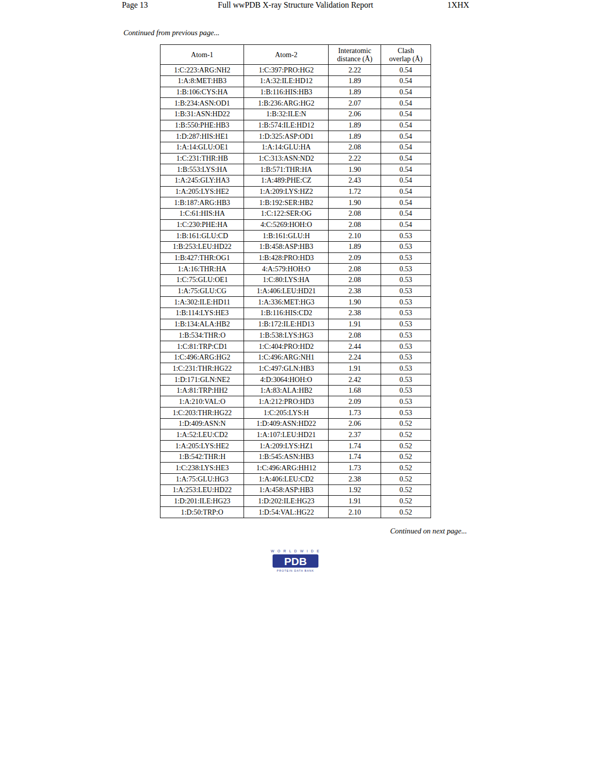Page 13
Full wwPDB X-ray Structure Validation Report
1XHX
Continued from previous page...
| Atom-1 | Atom-2 | Interatomic distance (Å) | Clash overlap (Å) |
| --- | --- | --- | --- |
| 1:C:223:ARG:NH2 | 1:C:397:PRO:HG2 | 2.22 | 0.54 |
| 1:A:8:MET:HB3 | 1:A:32:ILE:HD12 | 1.89 | 0.54 |
| 1:B:106:CYS:HA | 1:B:116:HIS:HB3 | 1.89 | 0.54 |
| 1:B:234:ASN:OD1 | 1:B:236:ARG:HG2 | 2.07 | 0.54 |
| 1:B:31:ASN:HD22 | 1:B:32:ILE:N | 2.06 | 0.54 |
| 1:B:550:PHE:HB3 | 1:B:574:ILE:HD12 | 1.89 | 0.54 |
| 1:D:287:HIS:HE1 | 1:D:325:ASP:OD1 | 1.89 | 0.54 |
| 1:A:14:GLU:OE1 | 1:A:14:GLU:HA | 2.08 | 0.54 |
| 1:C:231:THR:HB | 1:C:313:ASN:ND2 | 2.22 | 0.54 |
| 1:B:553:LYS:HA | 1:B:571:THR:HA | 1.90 | 0.54 |
| 1:A:245:GLY:HA3 | 1:A:489:PHE:CZ | 2.43 | 0.54 |
| 1:A:205:LYS:HE2 | 1:A:209:LYS:HZ2 | 1.72 | 0.54 |
| 1:B:187:ARG:HB3 | 1:B:192:SER:HB2 | 1.90 | 0.54 |
| 1:C:61:HIS:HA | 1:C:122:SER:OG | 2.08 | 0.54 |
| 1:C:230:PHE:HA | 4:C:5269:HOH:O | 2.08 | 0.54 |
| 1:B:161:GLU:CD | 1:B:161:GLU:H | 2.10 | 0.53 |
| 1:B:253:LEU:HD22 | 1:B:458:ASP:HB3 | 1.89 | 0.53 |
| 1:B:427:THR:OG1 | 1:B:428:PRO:HD3 | 2.09 | 0.53 |
| 1:A:16:THR:HA | 4:A:579:HOH:O | 2.08 | 0.53 |
| 1:C:75:GLU:OE1 | 1:C:80:LYS:HA | 2.08 | 0.53 |
| 1:A:75:GLU:CG | 1:A:406:LEU:HD21 | 2.38 | 0.53 |
| 1:A:302:ILE:HD11 | 1:A:336:MET:HG3 | 1.90 | 0.53 |
| 1:B:114:LYS:HE3 | 1:B:116:HIS:CD2 | 2.38 | 0.53 |
| 1:B:134:ALA:HB2 | 1:B:172:ILE:HD13 | 1.91 | 0.53 |
| 1:B:534:THR:O | 1:B:538:LYS:HG3 | 2.08 | 0.53 |
| 1:C:81:TRP:CD1 | 1:C:404:PRO:HD2 | 2.44 | 0.53 |
| 1:C:496:ARG:HG2 | 1:C:496:ARG:NH1 | 2.24 | 0.53 |
| 1:C:231:THR:HG22 | 1:C:497:GLN:HB3 | 1.91 | 0.53 |
| 1:D:171:GLN:NE2 | 4:D:3064:HOH:O | 2.42 | 0.53 |
| 1:A:81:TRP:HH2 | 1:A:83:ALA:HB2 | 1.68 | 0.53 |
| 1:A:210:VAL:O | 1:A:212:PRO:HD3 | 2.09 | 0.53 |
| 1:C:203:THR:HG22 | 1:C:205:LYS:H | 1.73 | 0.53 |
| 1:D:409:ASN:N | 1:D:409:ASN:HD22 | 2.06 | 0.52 |
| 1:A:52:LEU:CD2 | 1:A:107:LEU:HD21 | 2.37 | 0.52 |
| 1:A:205:LYS:HE2 | 1:A:209:LYS:HZ1 | 1.74 | 0.52 |
| 1:B:542:THR:H | 1:B:545:ASN:HB3 | 1.74 | 0.52 |
| 1:C:238:LYS:HE3 | 1:C:496:ARG:HH12 | 1.73 | 0.52 |
| 1:A:75:GLU:HG3 | 1:A:406:LEU:CD2 | 2.38 | 0.52 |
| 1:A:253:LEU:HD22 | 1:A:458:ASP:HB3 | 1.92 | 0.52 |
| 1:D:201:ILE:HG23 | 1:D:202:ILE:HG23 | 1.91 | 0.52 |
| 1:D:50:TRP:O | 1:D:54:VAL:HG22 | 2.10 | 0.52 |
Continued on next page...
W O R L D W I D E PDB PROTEIN DATA BANK